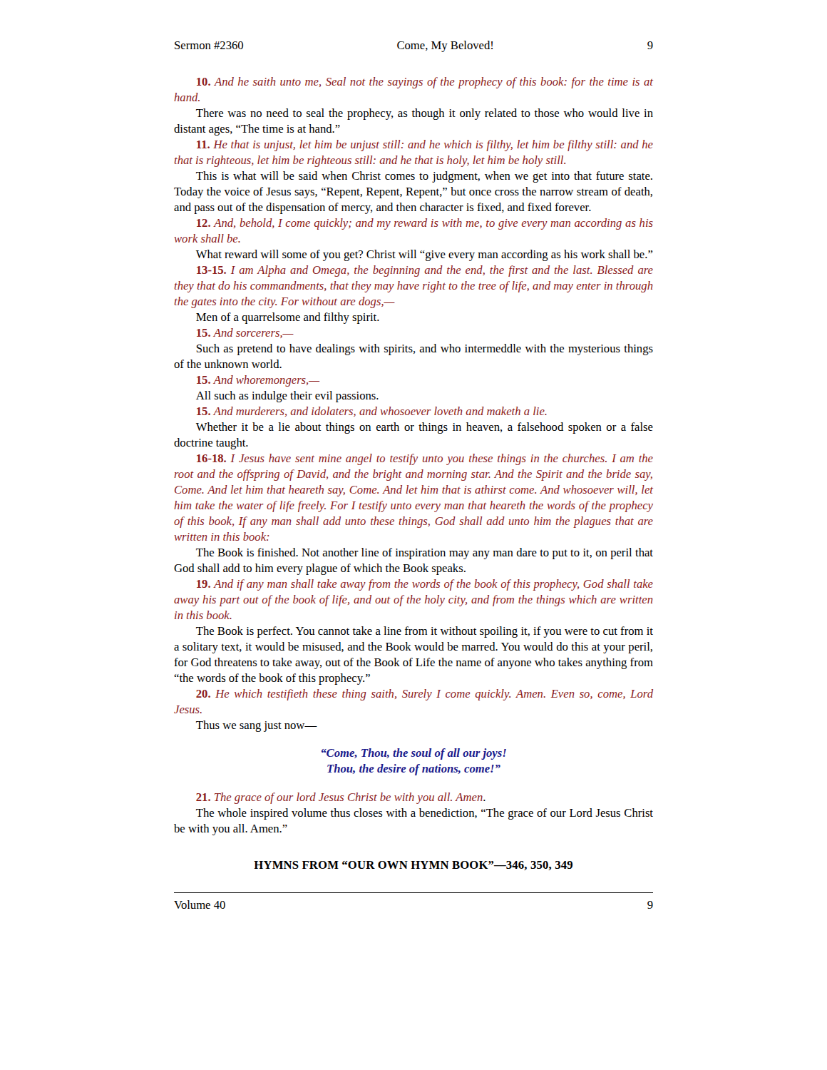Sermon #2360
Come, My Beloved!
9
10. And he saith unto me, Seal not the sayings of the prophecy of this book: for the time is at hand.
There was no need to seal the prophecy, as though it only related to those who would live in distant ages, “The time is at hand.”
11. He that is unjust, let him be unjust still: and he which is filthy, let him be filthy still: and he that is righteous, let him be righteous still: and he that is holy, let him be holy still.
This is what will be said when Christ comes to judgment, when we get into that future state. Today the voice of Jesus says, “Repent, Repent, Repent,” but once cross the narrow stream of death, and pass out of the dispensation of mercy, and then character is fixed, and fixed forever.
12. And, behold, I come quickly; and my reward is with me, to give every man according as his work shall be.
What reward will some of you get? Christ will “give every man according as his work shall be.”
13-15. I am Alpha and Omega, the beginning and the end, the first and the last. Blessed are they that do his commandments, that they may have right to the tree of life, and may enter in through the gates into the city. For without are dogs,—
Men of a quarrelsome and filthy spirit.
15. And sorcerers,—
Such as pretend to have dealings with spirits, and who intermeddle with the mysterious things of the unknown world.
15. And whoremongers,—
All such as indulge their evil passions.
15. And murderers, and idolaters, and whosoever loveth and maketh a lie.
Whether it be a lie about things on earth or things in heaven, a falsehood spoken or a false doctrine taught.
16-18. I Jesus have sent mine angel to testify unto you these things in the churches. I am the root and the offspring of David, and the bright and morning star. And the Spirit and the bride say, Come. And let him that heareth say, Come. And let him that is athirst come. And whosoever will, let him take the water of life freely. For I testify unto every man that heareth the words of the prophecy of this book, If any man shall add unto these things, God shall add unto him the plagues that are written in this book:
The Book is finished. Not another line of inspiration may any man dare to put to it, on peril that God shall add to him every plague of which the Book speaks.
19. And if any man shall take away from the words of the book of this prophecy, God shall take away his part out of the book of life, and out of the holy city, and from the things which are written in this book.
The Book is perfect. You cannot take a line from it without spoiling it, if you were to cut from it a solitary text, it would be misused, and the Book would be marred. You would do this at your peril, for God threatens to take away, out of the Book of Life the name of anyone who takes anything from “the words of the book of this prophecy.”
20. He which testifieth these thing saith, Surely I come quickly. Amen. Even so, come, Lord Jesus.
Thus we sang just now—
“Come, Thou, the soul of all our joys!
Thou, the desire of nations, come!”
21. The grace of our lord Jesus Christ be with you all. Amen.
The whole inspired volume thus closes with a benediction, “The grace of our Lord Jesus Christ be with you all. Amen.”
HYMNS FROM “OUR OWN HYMN BOOK”—346, 350, 349
Volume 40
9